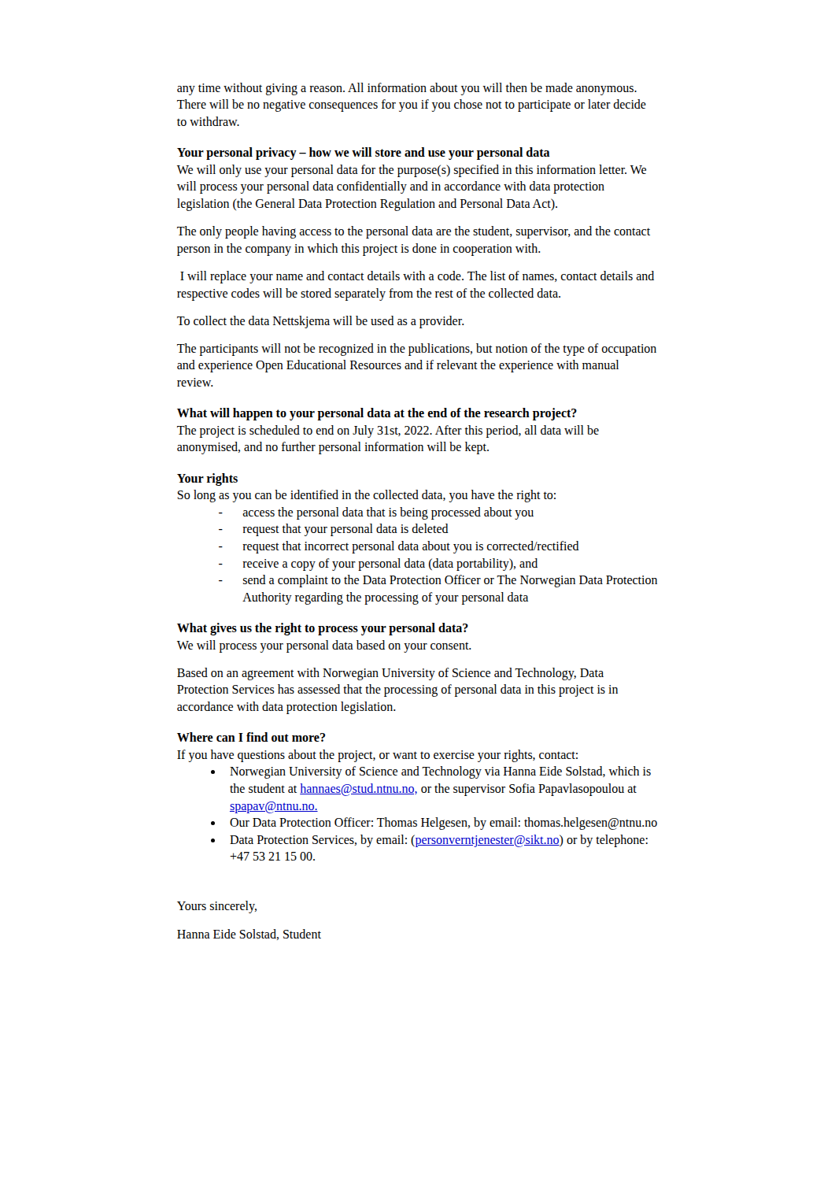any time without giving a reason. All information about you will then be made anonymous. There will be no negative consequences for you if you chose not to participate or later decide to withdraw.
Your personal privacy – how we will store and use your personal data
We will only use your personal data for the purpose(s) specified in this information letter. We will process your personal data confidentially and in accordance with data protection legislation (the General Data Protection Regulation and Personal Data Act).
The only people having access to the personal data are the student, supervisor, and the contact person in the company in which this project is done in cooperation with.
I will replace your name and contact details with a code. The list of names, contact details and respective codes will be stored separately from the rest of the collected data.
To collect the data Nettskjema will be used as a provider.
The participants will not be recognized in the publications, but notion of the type of occupation and experience Open Educational Resources and if relevant the experience with manual review.
What will happen to your personal data at the end of the research project?
The project is scheduled to end on July 31st, 2022. After this period, all data will be anonymised, and no further personal information will be kept.
Your rights
So long as you can be identified in the collected data, you have the right to:
access the personal data that is being processed about you
request that your personal data is deleted
request that incorrect personal data about you is corrected/rectified
receive a copy of your personal data (data portability), and
send a complaint to the Data Protection Officer or The Norwegian Data Protection Authority regarding the processing of your personal data
What gives us the right to process your personal data?
We will process your personal data based on your consent.
Based on an agreement with Norwegian University of Science and Technology, Data Protection Services has assessed that the processing of personal data in this project is in accordance with data protection legislation.
Where can I find out more?
If you have questions about the project, or want to exercise your rights, contact:
Norwegian University of Science and Technology via Hanna Eide Solstad, which is the student at hannaes@stud.ntnu.no, or the supervisor Sofia Papavlasopoulou at spapav@ntnu.no.
Our Data Protection Officer: Thomas Helgesen, by email: thomas.helgesen@ntnu.no
Data Protection Services, by email: (personverntjenester@sikt.no) or by telephone: +47 53 21 15 00.
Yours sincerely,
Hanna Eide Solstad, Student